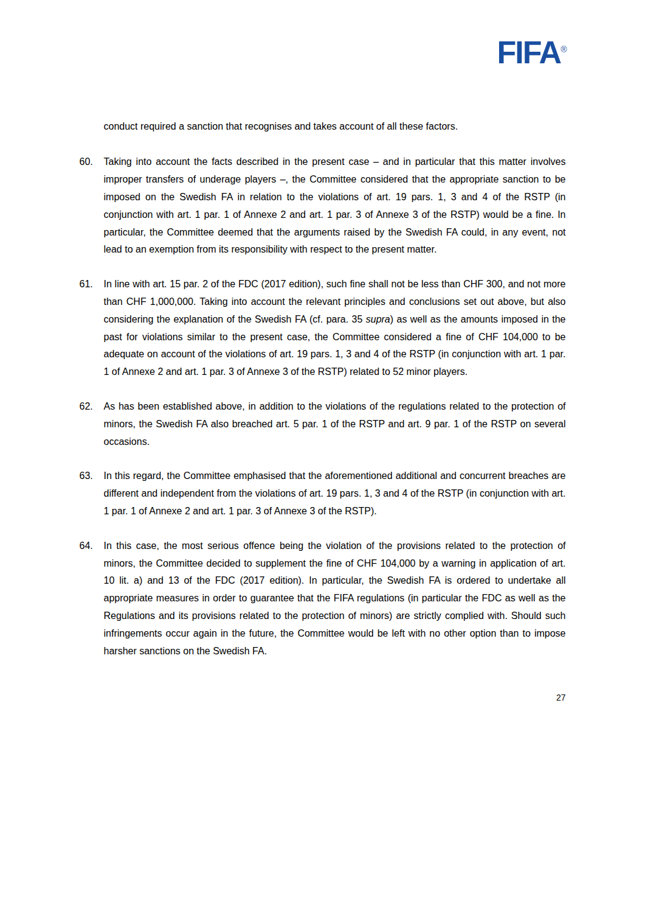FIFA®
conduct required a sanction that recognises and takes account of all these factors.
Taking into account the facts described in the present case – and in particular that this matter involves improper transfers of underage players –, the Committee considered that the appropriate sanction to be imposed on the Swedish FA in relation to the violations of art. 19 pars. 1, 3 and 4 of the RSTP (in conjunction with art. 1 par. 1 of Annexe 2 and art. 1 par. 3 of Annexe 3 of the RSTP) would be a fine. In particular, the Committee deemed that the arguments raised by the Swedish FA could, in any event, not lead to an exemption from its responsibility with respect to the present matter.
In line with art. 15 par. 2 of the FDC (2017 edition), such fine shall not be less than CHF 300, and not more than CHF 1,000,000. Taking into account the relevant principles and conclusions set out above, but also considering the explanation of the Swedish FA (cf. para. 35 supra) as well as the amounts imposed in the past for violations similar to the present case, the Committee considered a fine of CHF 104,000 to be adequate on account of the violations of art. 19 pars. 1, 3 and 4 of the RSTP (in conjunction with art. 1 par. 1 of Annexe 2 and art. 1 par. 3 of Annexe 3 of the RSTP) related to 52 minor players.
As has been established above, in addition to the violations of the regulations related to the protection of minors, the Swedish FA also breached art. 5 par. 1 of the RSTP and art. 9 par. 1 of the RSTP on several occasions.
In this regard, the Committee emphasised that the aforementioned additional and concurrent breaches are different and independent from the violations of art. 19 pars. 1, 3 and 4 of the RSTP (in conjunction with art. 1 par. 1 of Annexe 2 and art. 1 par. 3 of Annexe 3 of the RSTP).
In this case, the most serious offence being the violation of the provisions related to the protection of minors, the Committee decided to supplement the fine of CHF 104,000 by a warning in application of art. 10 lit. a) and 13 of the FDC (2017 edition). In particular, the Swedish FA is ordered to undertake all appropriate measures in order to guarantee that the FIFA regulations (in particular the FDC as well as the Regulations and its provisions related to the protection of minors) are strictly complied with. Should such infringements occur again in the future, the Committee would be left with no other option than to impose harsher sanctions on the Swedish FA.
27